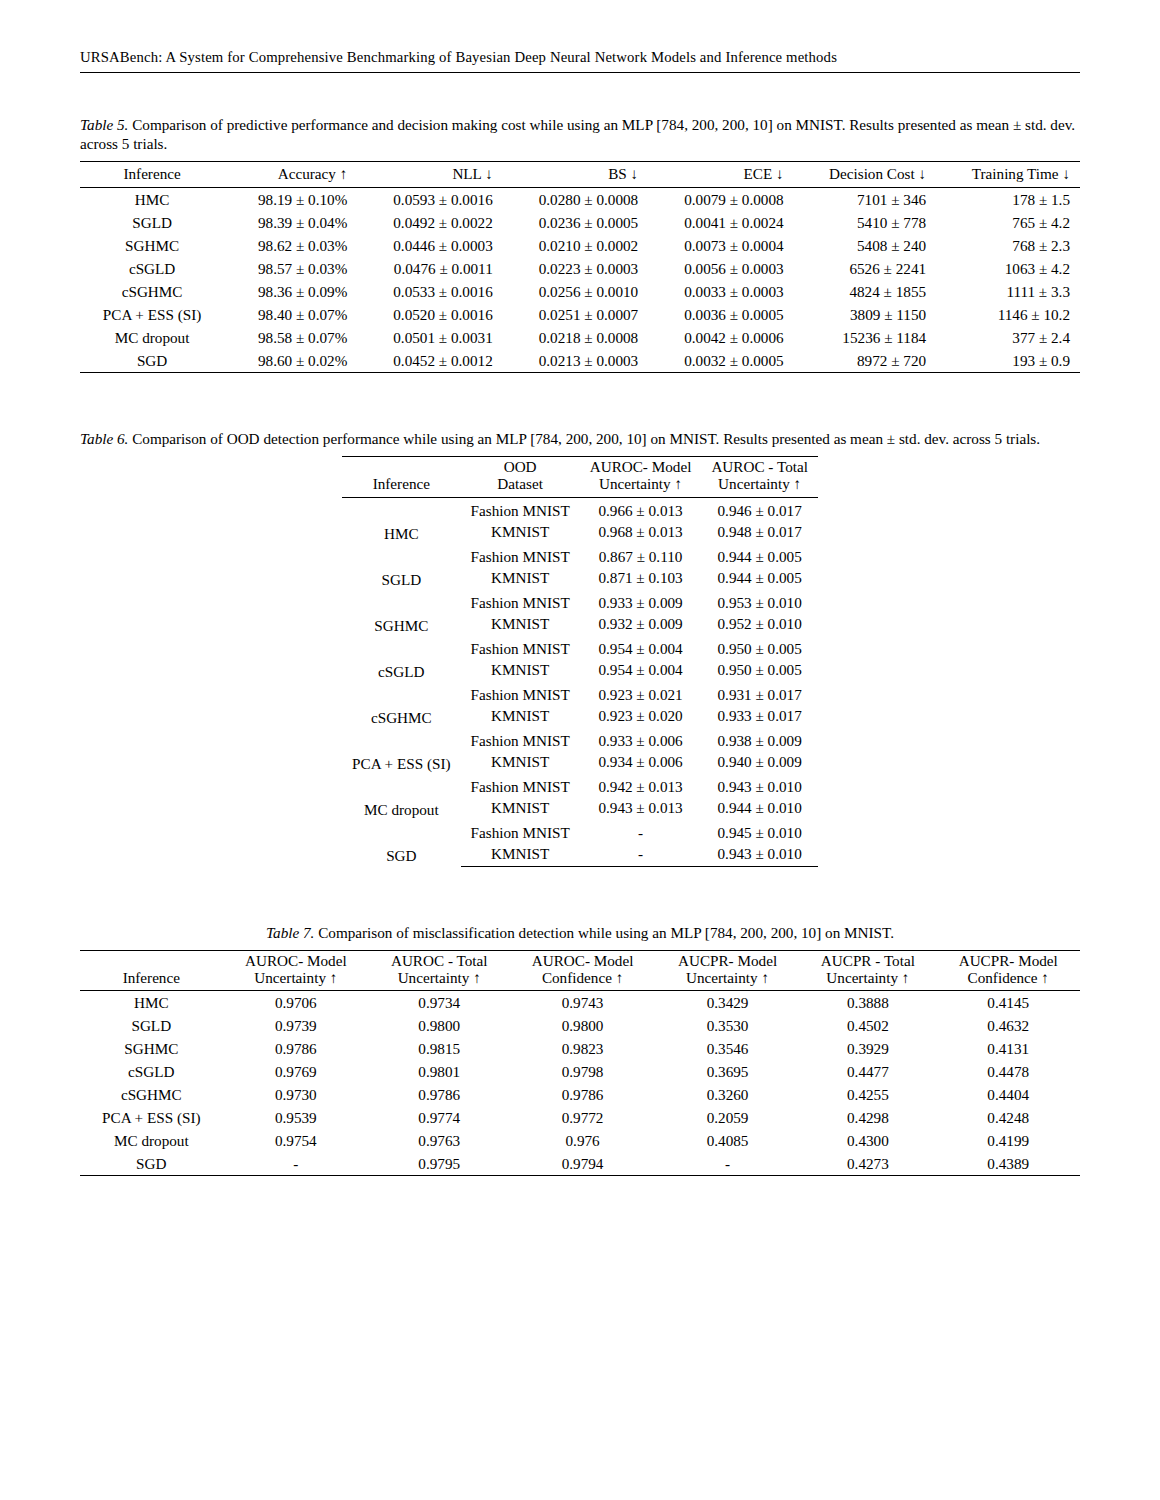URSABench: A System for Comprehensive Benchmarking of Bayesian Deep Neural Network Models and Inference methods
Table 5. Comparison of predictive performance and decision making cost while using an MLP [784, 200, 200, 10] on MNIST. Results presented as mean ± std. dev. across 5 trials.
| Inference | Accuracy ↑ | NLL ↓ | BS ↓ | ECE ↓ | Decision Cost ↓ | Training Time ↓ |
| --- | --- | --- | --- | --- | --- | --- |
| HMC | 98.19 ± 0.10% | 0.0593 ± 0.0016 | 0.0280 ± 0.0008 | 0.0079 ± 0.0008 | 7101 ± 346 | 178 ± 1.5 |
| SGLD | 98.39 ± 0.04% | 0.0492 ± 0.0022 | 0.0236 ± 0.0005 | 0.0041 ± 0.0024 | 5410 ± 778 | 765 ± 4.2 |
| SGHMC | 98.62 ± 0.03% | 0.0446 ± 0.0003 | 0.0210 ± 0.0002 | 0.0073 ± 0.0004 | 5408 ± 240 | 768 ± 2.3 |
| cSGLD | 98.57 ± 0.03% | 0.0476 ± 0.0011 | 0.0223 ± 0.0003 | 0.0056 ± 0.0003 | 6526 ± 2241 | 1063 ± 4.2 |
| cSGHMC | 98.36 ± 0.09% | 0.0533 ± 0.0016 | 0.0256 ± 0.0010 | 0.0033 ± 0.0003 | 4824 ± 1855 | 1111 ± 3.3 |
| PCA + ESS (SI) | 98.40 ± 0.07% | 0.0520 ± 0.0016 | 0.0251 ± 0.0007 | 0.0036 ± 0.0005 | 3809 ± 1150 | 1146 ± 10.2 |
| MC dropout | 98.58 ± 0.07% | 0.0501 ± 0.0031 | 0.0218 ± 0.0008 | 0.0042 ± 0.0006 | 15236 ± 1184 | 377 ± 2.4 |
| SGD | 98.60 ± 0.02% | 0.0452 ± 0.0012 | 0.0213 ± 0.0003 | 0.0032 ± 0.0005 | 8972 ± 720 | 193 ± 0.9 |
Table 6. Comparison of OOD detection performance while using an MLP [784, 200, 200, 10] on MNIST. Results presented as mean ± std. dev. across 5 trials.
| Inference | OOD Dataset | AUROC- Model Uncertainty ↑ | AUROC - Total Uncertainty ↑ |
| --- | --- | --- | --- |
| HMC | Fashion MNIST | 0.966 ± 0.013 | 0.946 ± 0.017 |
| KMNIST | 0.968 ± 0.013 | 0.948 ± 0.017 |
| SGLD | Fashion MNIST | 0.867 ± 0.110 | 0.944 ± 0.005 |
| KMNIST | 0.871 ± 0.103 | 0.944 ± 0.005 |
| SGHMC | Fashion MNIST | 0.933 ± 0.009 | 0.953 ± 0.010 |
| KMNIST | 0.932 ± 0.009 | 0.952 ± 0.010 |
| cSGLD | Fashion MNIST | 0.954 ± 0.004 | 0.950 ± 0.005 |
| KMNIST | 0.954 ± 0.004 | 0.950 ± 0.005 |
| cSGHMC | Fashion MNIST | 0.923 ± 0.021 | 0.931 ± 0.017 |
| KMNIST | 0.923 ± 0.020 | 0.933 ± 0.017 |
| PCA + ESS (SI) | Fashion MNIST | 0.933 ± 0.006 | 0.938 ± 0.009 |
| KMNIST | 0.934 ± 0.006 | 0.940 ± 0.009 |
| MC dropout | Fashion MNIST | 0.942 ± 0.013 | 0.943 ± 0.010 |
| KMNIST | 0.943 ± 0.013 | 0.944 ± 0.010 |
| SGD | Fashion MNIST | - | 0.945 ± 0.010 |
| KMNIST | - | 0.943 ± 0.010 |
Table 7. Comparison of misclassification detection while using an MLP [784, 200, 200, 10] on MNIST.
| Inference | AUROC- Model Uncertainty ↑ | AUROC - Total Uncertainty ↑ | AUROC- Model Confidence ↑ | AUCPR- Model Uncertainty ↑ | AUCPR - Total Uncertainty ↑ | AUCPR- Model Confidence ↑ |
| --- | --- | --- | --- | --- | --- | --- |
| HMC | 0.9706 | 0.9734 | 0.9743 | 0.3429 | 0.3888 | 0.4145 |
| SGLD | 0.9739 | 0.9800 | 0.9800 | 0.3530 | 0.4502 | 0.4632 |
| SGHMC | 0.9786 | 0.9815 | 0.9823 | 0.3546 | 0.3929 | 0.4131 |
| cSGLD | 0.9769 | 0.9801 | 0.9798 | 0.3695 | 0.4477 | 0.4478 |
| cSGHMC | 0.9730 | 0.9786 | 0.9786 | 0.3260 | 0.4255 | 0.4404 |
| PCA + ESS (SI) | 0.9539 | 0.9774 | 0.9772 | 0.2059 | 0.4298 | 0.4248 |
| MC dropout | 0.9754 | 0.9763 | 0.976 | 0.4085 | 0.4300 | 0.4199 |
| SGD | - | 0.9795 | 0.9794 | - | 0.4273 | 0.4389 |